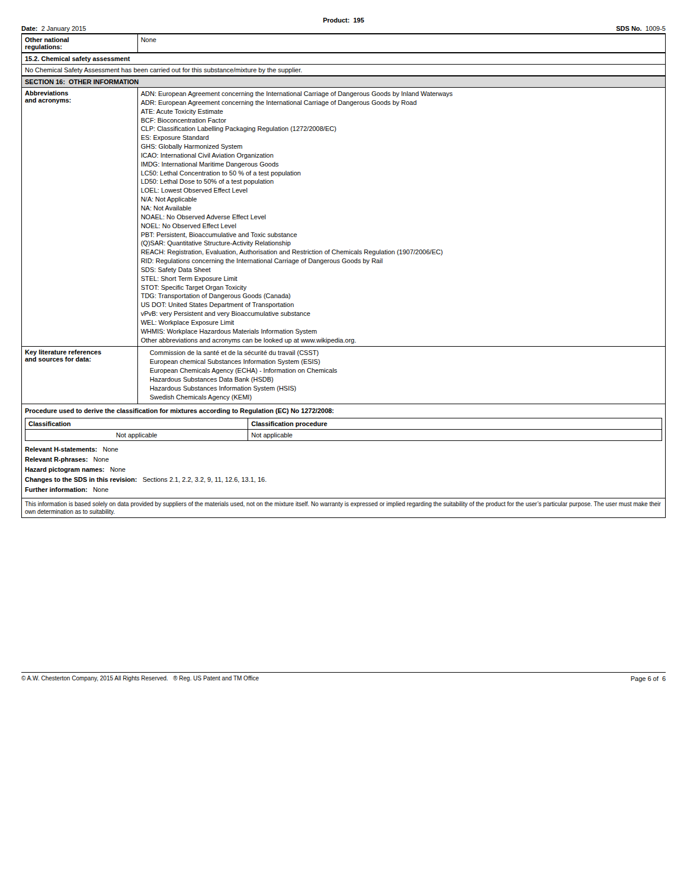Product: 195
Date: 2 January 2015
SDS No. 1009-5
| Other national regulations: | None |
| 15.2. Chemical safety assessment |
| No Chemical Safety Assessment has been carried out for this substance/mixture by the supplier. |
| SECTION 16: OTHER INFORMATION |
| Abbreviations and acronyms: | ADN: European Agreement concerning the International Carriage of Dangerous Goods by Inland Waterways ADR: European Agreement concerning the International Carriage of Dangerous Goods by Road ATE: Acute Toxicity Estimate BCF: Bioconcentration Factor CLP: Classification Labelling Packaging Regulation (1272/2008/EC) ES: Exposure Standard GHS: Globally Harmonized System ICAO: International Civil Aviation Organization IMDG: International Maritime Dangerous Goods LC50: Lethal Concentration to 50 % of a test population LD50: Lethal Dose to 50% of a test population LOEL: Lowest Observed Effect Level N/A: Not Applicable NA: Not Available NOAEL: No Observed Adverse Effect Level NOEL: No Observed Effect Level PBT: Persistent, Bioaccumulative and Toxic substance (Q)SAR: Quantitative Structure-Activity Relationship REACH: Registration, Evaluation, Authorisation and Restriction of Chemicals Regulation (1907/2006/EC) RID: Regulations concerning the International Carriage of Dangerous Goods by Rail SDS: Safety Data Sheet STEL: Short Term Exposure Limit STOT: Specific Target Organ Toxicity TDG: Transportation of Dangerous Goods (Canada) US DOT: United States Department of Transportation vPvB: very Persistent and very Bioaccumulative substance WEL: Workplace Exposure Limit WHMIS: Workplace Hazardous Materials Information System Other abbreviations and acronyms can be looked up at www.wikipedia.org. |
| Key literature references and sources for data: | Commission de la santé et de la sécurité du travail (CSST) European chemical Substances Information System (ESIS) European Chemicals Agency (ECHA) - Information on Chemicals Hazardous Substances Data Bank (HSDB) Hazardous Substances Information System (HSIS) Swedish Chemicals Agency (KEMI) |
| Procedure used to derive the classification for mixtures according to Regulation (EC) No 1272/2008: / Classification / Classification procedure / / --- / --- / / Not applicable / Not applicable / Relevant H-statements: None Relevant R-phrases: None Hazard pictogram names: None Changes to the SDS in this revision: Sections 2.1, 2.2, 3.2, 9, 11, 12.6, 13.1, 16. Further information: None |
| This information is based solely on data provided by suppliers of the materials used, not on the mixture itself. No warranty is expressed or implied regarding the suitability of the product for the user’s particular purpose. The user must make their own determination as to suitability. |
© A.W. Chesterton Company, 2015 All Rights Reserved. ® Reg. US Patent and TM Office
Page 6 of 6